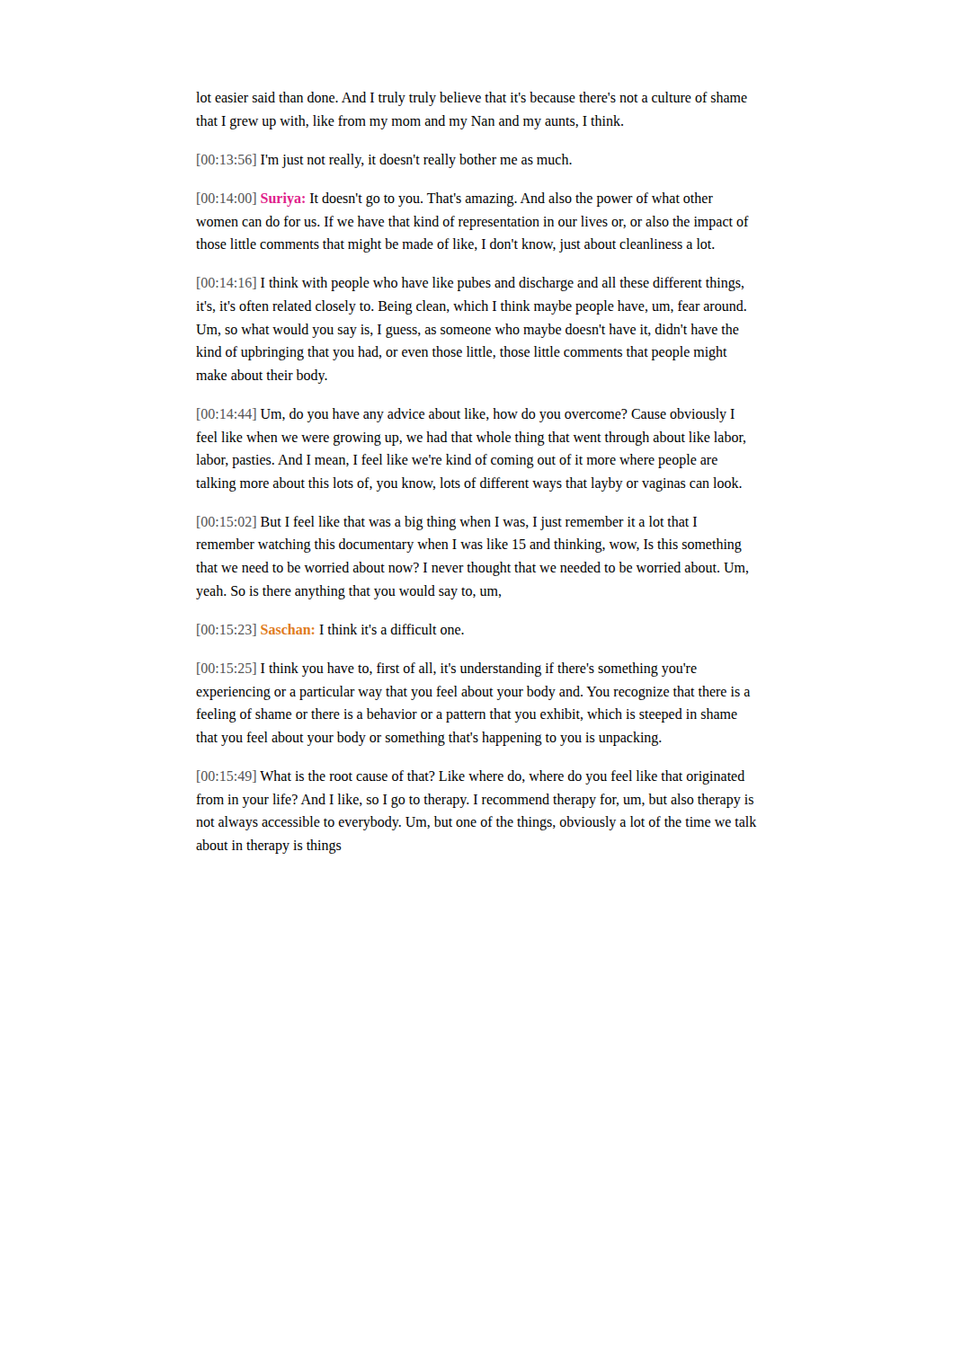lot easier said than done. And I truly truly believe that it's because there's not a culture of shame that I grew up with, like from my mom and my Nan and my aunts, I think.
[00:13:56] I'm just not really, it doesn't really bother me as much.
[00:14:00] Suriya: It doesn't go to you. That's amazing. And also the power of what other women can do for us. If we have that kind of representation in our lives or, or also the impact of those little comments that might be made of like, I don't know, just about cleanliness a lot.
[00:14:16] I think with people who have like pubes and discharge and all these different things, it's, it's often related closely to. Being clean, which I think maybe people have, um, fear around. Um, so what would you say is, I guess, as someone who maybe doesn't have it, didn't have the kind of upbringing that you had, or even those little, those little comments that people might make about their body.
[00:14:44] Um, do you have any advice about like, how do you overcome? Cause obviously I feel like when we were growing up, we had that whole thing that went through about like labor, labor, pasties. And I mean, I feel like we're kind of coming out of it more where people are talking more about this lots of, you know, lots of different ways that layby or vaginas can look.
[00:15:02] But I feel like that was a big thing when I was, I just remember it a lot that I remember watching this documentary when I was like 15 and thinking, wow, Is this something that we need to be worried about now? I never thought that we needed to be worried about. Um, yeah. So is there anything that you would say to, um,
[00:15:23] Saschan: I think it's a difficult one.
[00:15:25] I think you have to, first of all, it's understanding if there's something you're experiencing or a particular way that you feel about your body and. You recognize that there is a feeling of shame or there is a behavior or a pattern that you exhibit, which is steeped in shame that you feel about your body or something that's happening to you is unpacking.
[00:15:49] What is the root cause of that? Like where do, where do you feel like that originated from in your life? And I like, so I go to therapy. I recommend therapy for, um, but also therapy is not always accessible to everybody. Um, but one of the things, obviously a lot of the time we talk about in therapy is things